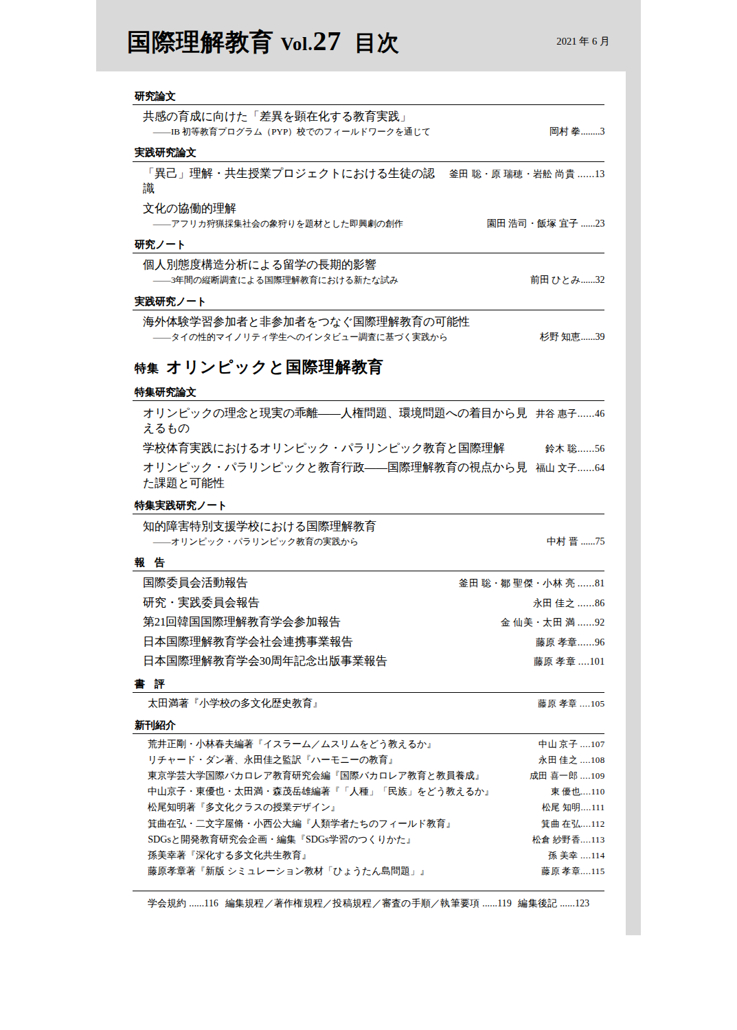国際理解教育 Vol. 27 目次
2021 年 6 月
研究論文
共感の育成に向けた「差異を顕在化する教育実践」
——IB 初等教育プログラム（PYP）校でのフィールドワークを通じて
岡村 拳........ 3
実践研究論文
「異己」理解・共生授業プロジェクトにおける生徒の認識
釜田 聡・原 瑞穂・岩舩 尚貴 ...... 13
文化の協働的理解
——アフリカ狩猟採集社会の象狩りを題材とした即興劇の創作
園田 浩司・飯塚 宜子 ...... 23
研究ノート
個人別態度構造分析による留学の長期的影響
——3年間の縦断調査による国際理解教育における新たな試み
前田 ひとみ...... 32
実践研究ノート
海外体験学習参加者と非参加者をつなぐ国際理解教育の可能性
——タイの性的マイノリティ学生へのインタビュー調査に基づく実践から
杉野 知恵...... 39
特集オリンピックと国際理解教育
特集研究論文
オリンピックの理念と現実の乖離——人権問題、環境問題への着目から見えるもの
井谷 惠子...... 46
学校体育実践におけるオリンピック・パラリンピック教育と国際理解
鈴木 聡...... 56
オリンピック・パラリンピックと教育行政——国際理解教育の視点から見た課題と可能性
福山 文子...... 64
特集実践研究ノート
知的障害特別支援学校における国際理解教育
——オリンピック・パラリンピック教育の実践から
中村 晋 ...... 75
報告
国際委員会活動報告
釜田 聡・鄒 聖傑・小林 亮 ...... 81
研究・実践委員会報告
永田 佳之 ...... 86
第21回韓国国際理解教育学会参加報告
金 仙美・太田 満 ...... 92
日本国際理解教育学会社会連携事業報告
藤原 孝章...... 96
日本国際理解教育学会30周年記念出版事業報告
藤原 孝章 .... 101
書評
太田満著『小学校の多文化歴史教育』
藤原 孝章 .... 105
新刊紹介
荒井正剛・小林春夫編著『イスラーム／ムスリムをどう教えるか』
中山 京子 .... 107
リチャード・ダン著、永田佳之監訳『ハーモニーの教育』
永田 佳之 .... 108
東京学芸大学国際バカロレア教育研究会編『国際バカロレア教育と教員養成』
成田 喜一郎 .... 109
中山京子・東優也・太田満・森茂岳雄編著『「人種」「民族」をどう教えるか』
東 優也.... 110
松尾知明著『多文化クラスの授業デザイン』
松尾 知明.... 111
箕曲在弘・二文字屋脩・小西公大編『人類学者たちのフィールド教育』
箕曲 在弘.... 112
SDGsと開発教育研究会企画・編集『SDGs学習のつくりかた』
松倉 紗野香.... 113
孫美幸著『深化する多文化共生教育』
孫 美幸 .... 114
藤原孝章著『新版 シミュレーション教材「ひょうたん島問題」』
藤原 孝章.... 115
学会規約 ...... 116 編集規程／著作権規程／投稿規程／審査の手順／執筆要項 ...... 119 編集後記 ...... 123